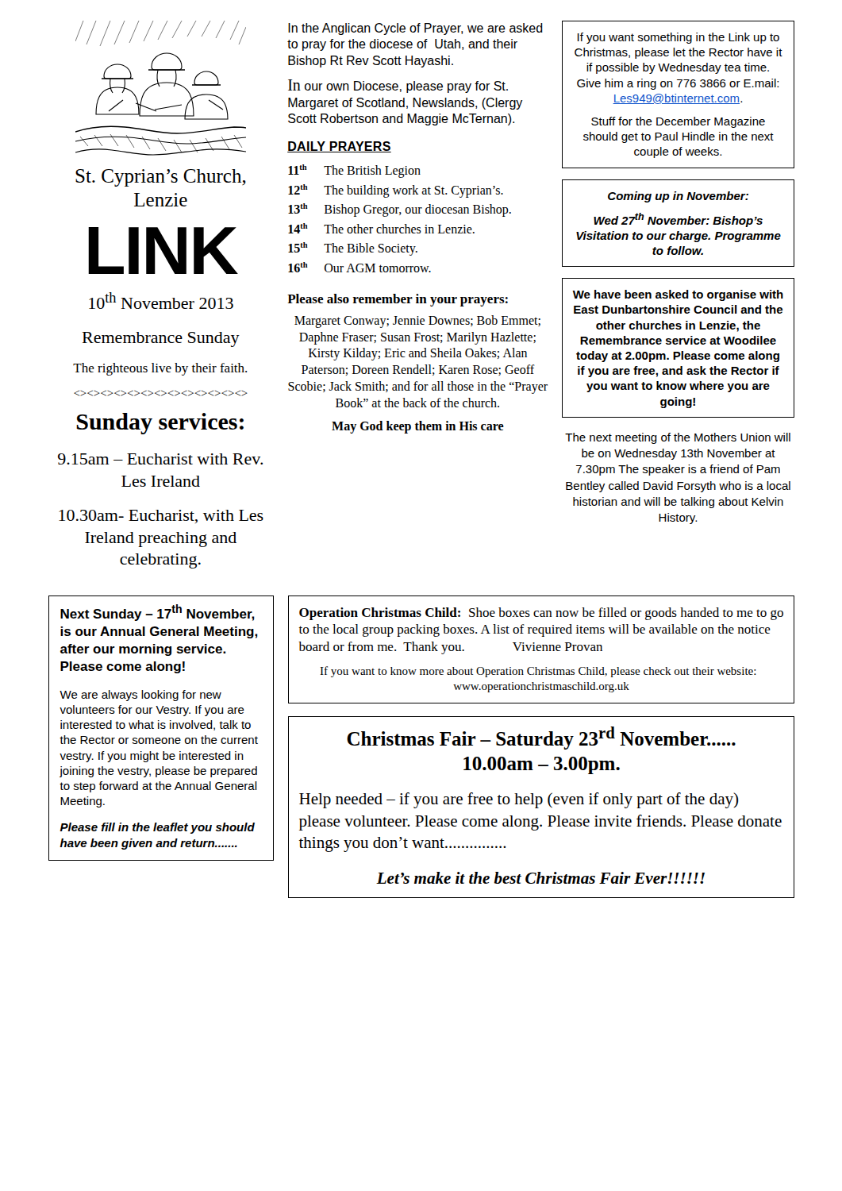St. Cyprian’s Church,
Lenzie
LINK
10th November 2013
Remembrance Sunday
The righteous live by their faith.
<><><><><><><><><><><><><>
Sunday services:
9.15am – Eucharist with Rev. Les Ireland
10.30am- Eucharist, with Les Ireland preaching and celebrating.
In the Anglican Cycle of Prayer, we are asked to pray for the diocese of Utah, and their Bishop Rt Rev Scott Hayashi.
In our own Diocese, please pray for St. Margaret of Scotland, Newslands, (Clergy Scott Robertson and Maggie McTernan).
DAILY PRAYERS
| 11 th | The British Legion |
| 12 th | The building work at St. Cyprian’s. |
| 13 th | Bishop Gregor, our diocesan Bishop. |
| 14 th | The other churches in Lenzie. |
| 15 th | The Bible Society. |
| 16 th | Our AGM tomorrow. |
Please also remember in your prayers:
Margaret Conway; Jennie Downes; Bob Emmet; Daphne Fraser; Susan Frost; Marilyn Hazlette; Kirsty Kilday; Eric and Sheila Oakes; Alan Paterson; Doreen Rendell; Karen Rose; Geoff Scobie; Jack Smith; and for all those in the “Prayer Book” at the back of the church.
May God keep them in His care
If you want something in the Link up to Christmas, please let the Rector have it if possible by Wednesday tea time. Give him a ring on 776 3866 or E.mail: Les949@btinternet.com.
Stuff for the December Magazine should get to Paul Hindle in the next couple of weeks.
Coming up in November:
Wed 27th November: Bishop’s Visitation to our charge. Programme to follow.
We have been asked to organise with East Dunbartonshire Council and the other churches in Lenzie, the Remembrance service at Woodilee today at 2.00pm. Please come along if you are free, and ask the Rector if you want to know where you are going!
The next meeting of the Mothers Union will be on Wednesday 13th November at 7.30pm The speaker is a friend of Pam Bentley called David Forsyth who is a local historian and will be talking about Kelvin History.
Next Sunday – 17th November, is our Annual General Meeting, after our morning service. Please come along!
We are always looking for new volunteers for our Vestry. If you are interested to what is involved, talk to the Rector or someone on the current vestry. If you might be interested in joining the vestry, please be prepared to step forward at the Annual General Meeting.
Please fill in the leaflet you should have been given and return.......
Operation Christmas Child: Shoe boxes can now be filled or goods handed to me to go to the local group packing boxes. A list of required items will be available on the notice board or from me. Thank you.Vivienne Provan
If you want to know more about Operation Christmas Child, please check out their website: www.operationchristmaschild.org.uk
Christmas Fair – Saturday 23rd November......
10.00am – 3.00pm.
Help needed – if you are free to help (even if only part of the day) please volunteer. Please come along. Please invite friends. Please donate things you don’t want...............
Let’s make it the best Christmas Fair Ever!!!!!!